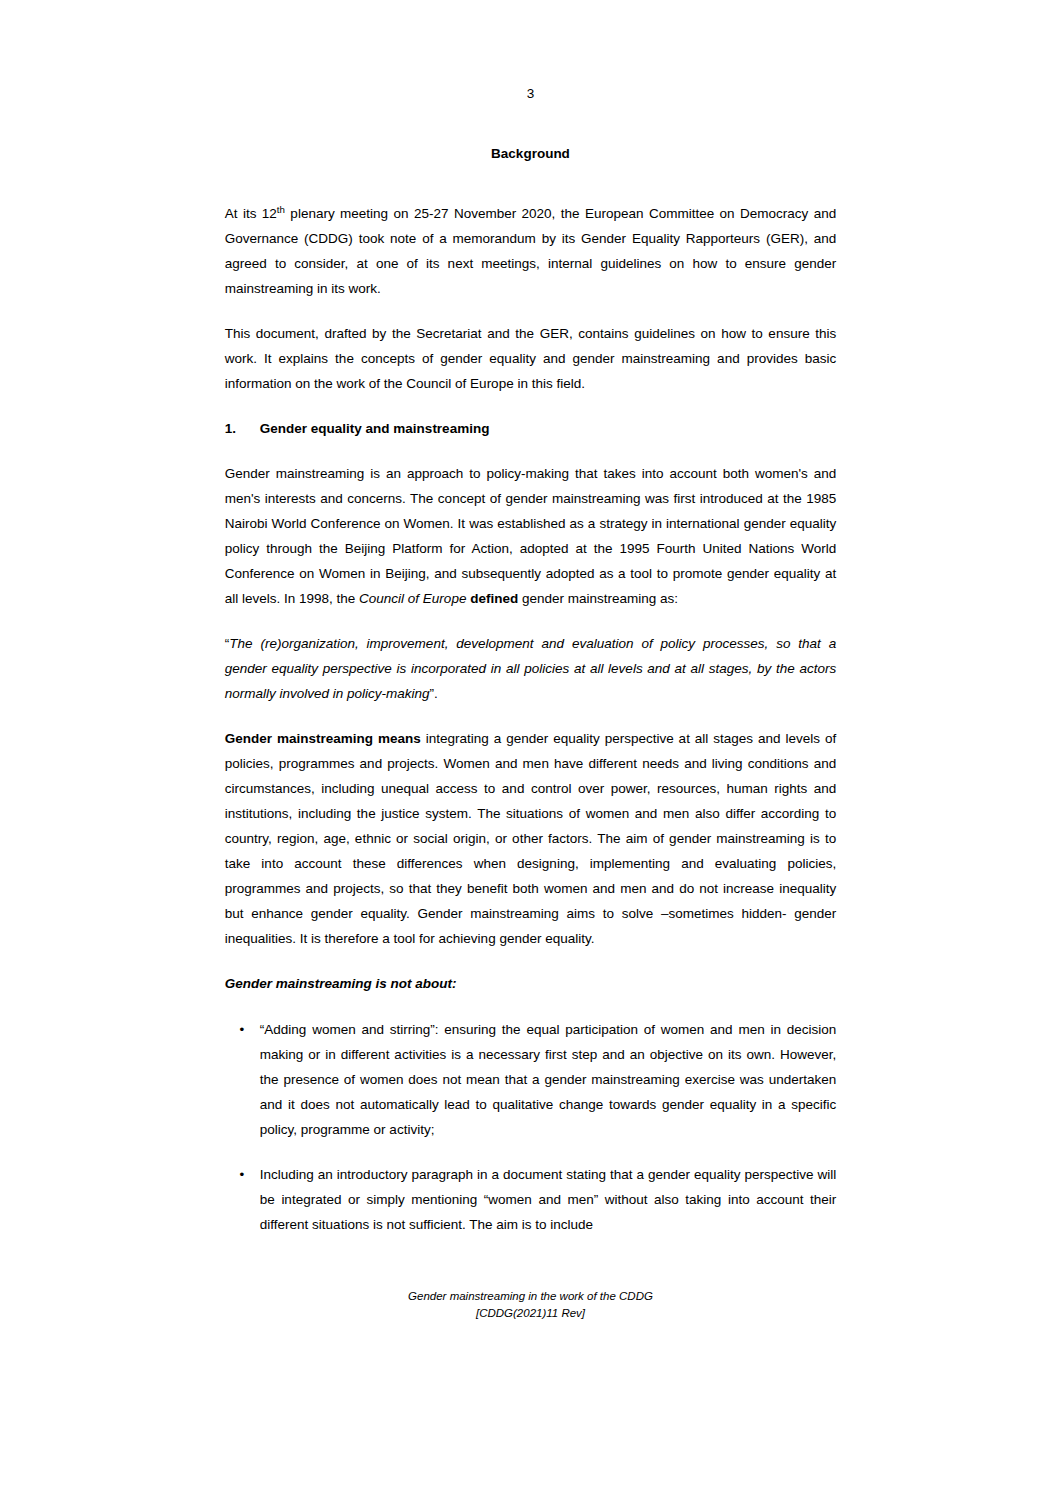3
Background
At its 12th plenary meeting on 25-27 November 2020, the European Committee on Democracy and Governance (CDDG) took note of a memorandum by its Gender Equality Rapporteurs (GER), and agreed to consider, at one of its next meetings, internal guidelines on how to ensure gender mainstreaming in its work.
This document, drafted by the Secretariat and the GER, contains guidelines on how to ensure this work. It explains the concepts of gender equality and gender mainstreaming and provides basic information on the work of the Council of Europe in this field.
1. Gender equality and mainstreaming
Gender mainstreaming is an approach to policy-making that takes into account both women's and men's interests and concerns. The concept of gender mainstreaming was first introduced at the 1985 Nairobi World Conference on Women. It was established as a strategy in international gender equality policy through the Beijing Platform for Action, adopted at the 1995 Fourth United Nations World Conference on Women in Beijing, and subsequently adopted as a tool to promote gender equality at all levels. In 1998, the Council of Europe defined gender mainstreaming as:
“The (re)organization, improvement, development and evaluation of policy processes, so that a gender equality perspective is incorporated in all policies at all levels and at all stages, by the actors normally involved in policy-making”.
Gender mainstreaming means integrating a gender equality perspective at all stages and levels of policies, programmes and projects. Women and men have different needs and living conditions and circumstances, including unequal access to and control over power, resources, human rights and institutions, including the justice system. The situations of women and men also differ according to country, region, age, ethnic or social origin, or other factors. The aim of gender mainstreaming is to take into account these differences when designing, implementing and evaluating policies, programmes and projects, so that they benefit both women and men and do not increase inequality but enhance gender equality. Gender mainstreaming aims to solve –sometimes hidden- gender inequalities. It is therefore a tool for achieving gender equality.
Gender mainstreaming is not about:
“Adding women and stirring”: ensuring the equal participation of women and men in decision making or in different activities is a necessary first step and an objective on its own. However, the presence of women does not mean that a gender mainstreaming exercise was undertaken and it does not automatically lead to qualitative change towards gender equality in a specific policy, programme or activity;
Including an introductory paragraph in a document stating that a gender equality perspective will be integrated or simply mentioning “women and men” without also taking into account their different situations is not sufficient. The aim is to include
Gender mainstreaming in the work of the CDDG
[CDDG(2021)11 Rev]